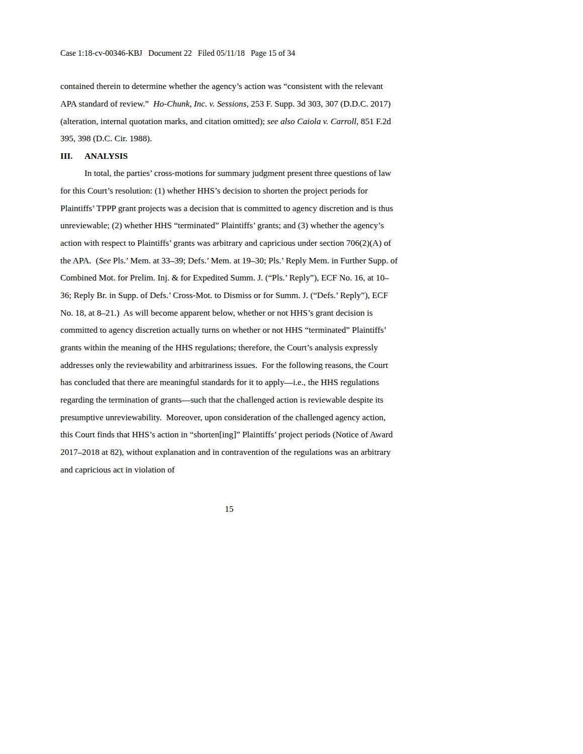Case 1:18-cv-00346-KBJ Document 22 Filed 05/11/18 Page 15 of 34
contained therein to determine whether the agency’s action was “consistent with the relevant APA standard of review.” Ho-Chunk, Inc. v. Sessions, 253 F. Supp. 3d 303, 307 (D.D.C. 2017) (alteration, internal quotation marks, and citation omitted); see also Caiola v. Carroll, 851 F.2d 395, 398 (D.C. Cir. 1988).
III. ANALYSIS
In total, the parties’ cross-motions for summary judgment present three questions of law for this Court’s resolution: (1) whether HHS’s decision to shorten the project periods for Plaintiffs’ TPPP grant projects was a decision that is committed to agency discretion and is thus unreviewable; (2) whether HHS “terminated” Plaintiffs’ grants; and (3) whether the agency’s action with respect to Plaintiffs’ grants was arbitrary and capricious under section 706(2)(A) of the APA. (See Pls.’ Mem. at 33–39; Defs.’ Mem. at 19–30; Pls.’ Reply Mem. in Further Supp. of Combined Mot. for Prelim. Inj. & for Expedited Summ. J. (“Pls.’ Reply”), ECF No. 16, at 10–36; Reply Br. in Supp. of Defs.’ Cross-Mot. to Dismiss or for Summ. J. (“Defs.’ Reply”), ECF No. 18, at 8–21.) As will become apparent below, whether or not HHS’s grant decision is committed to agency discretion actually turns on whether or not HHS “terminated” Plaintiffs’ grants within the meaning of the HHS regulations; therefore, the Court’s analysis expressly addresses only the reviewability and arbitrariness issues. For the following reasons, the Court has concluded that there are meaningful standards for it to apply—i.e., the HHS regulations regarding the termination of grants—such that the challenged action is reviewable despite its presumptive unreviewability. Moreover, upon consideration of the challenged agency action, this Court finds that HHS’s action in “shorten[ing]” Plaintiffs’ project periods (Notice of Award 2017–2018 at 82), without explanation and in contravention of the regulations was an arbitrary and capricious act in violation of
15